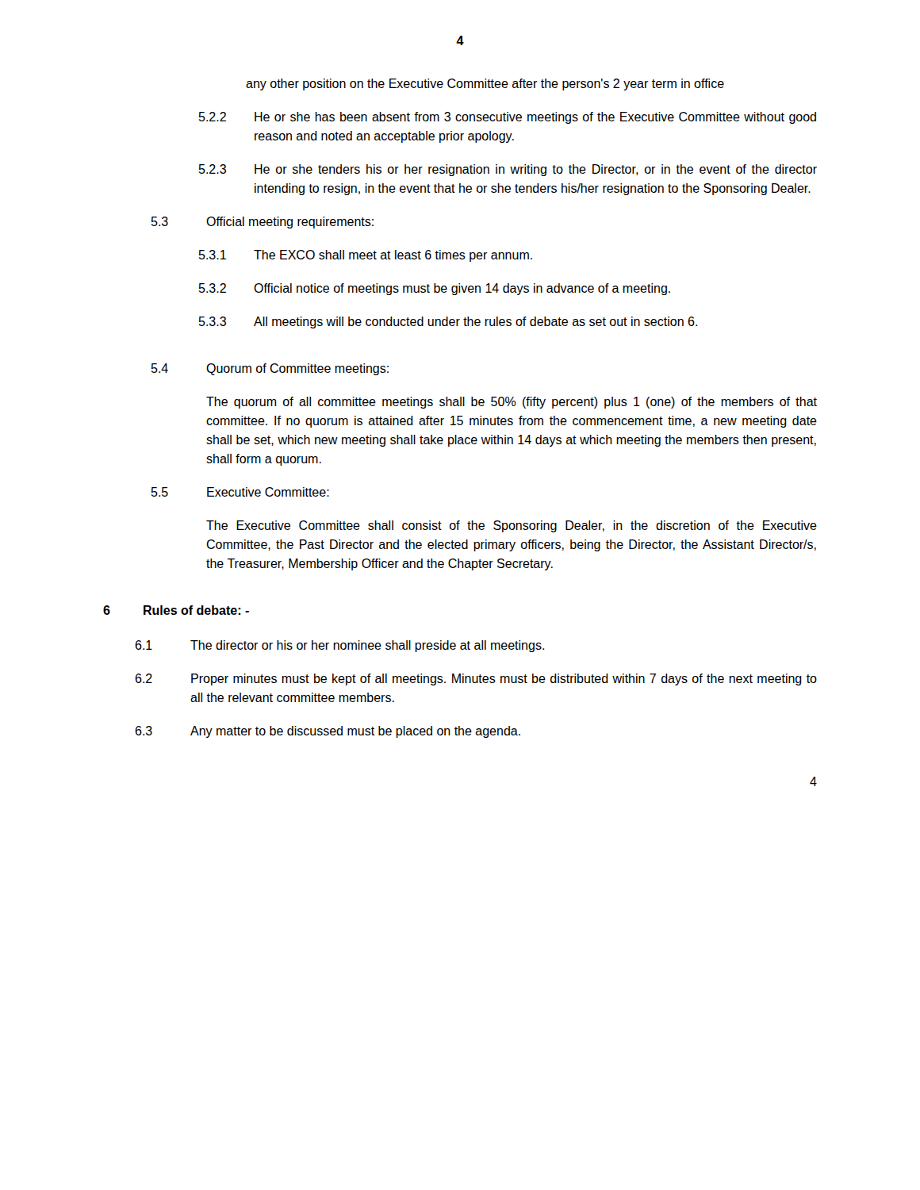4
any other position on the Executive Committee after the person's 2 year term in office
5.2.2
He or she has been absent from 3 consecutive meetings of the Executive Committee without good reason and noted an acceptable prior apology.
5.2.3
He or she tenders his or her resignation in writing to the Director, or in the event of the director intending to resign, in the event that he or she tenders his/her resignation to the Sponsoring Dealer.
5.3
Official meeting requirements:
5.3.1
The EXCO shall meet at least 6 times per annum.
5.3.2
Official notice of meetings must be given 14 days in advance of a meeting.
5.3.3
All meetings will be conducted under the rules of debate as set out in section 6.
5.4
Quorum of Committee meetings:
The quorum of all committee meetings shall be 50% (fifty percent) plus 1 (one) of the members of that committee. If no quorum is attained after 15 minutes from the commencement time, a new meeting date shall be set, which new meeting shall take place within 14 days at which meeting the members then present, shall form a quorum.
5.5
Executive Committee:
The Executive Committee shall consist of the Sponsoring Dealer, in the discretion of the Executive Committee, the Past Director and the elected primary officers, being the Director, the Assistant Director/s, the Treasurer, Membership Officer and the Chapter Secretary.
6
Rules of debate: -
6.1
The director or his or her nominee shall preside at all meetings.
6.2
Proper minutes must be kept of all meetings. Minutes must be distributed within 7 days of the next meeting to all the relevant committee members.
6.3
Any matter to be discussed must be placed on the agenda.
4